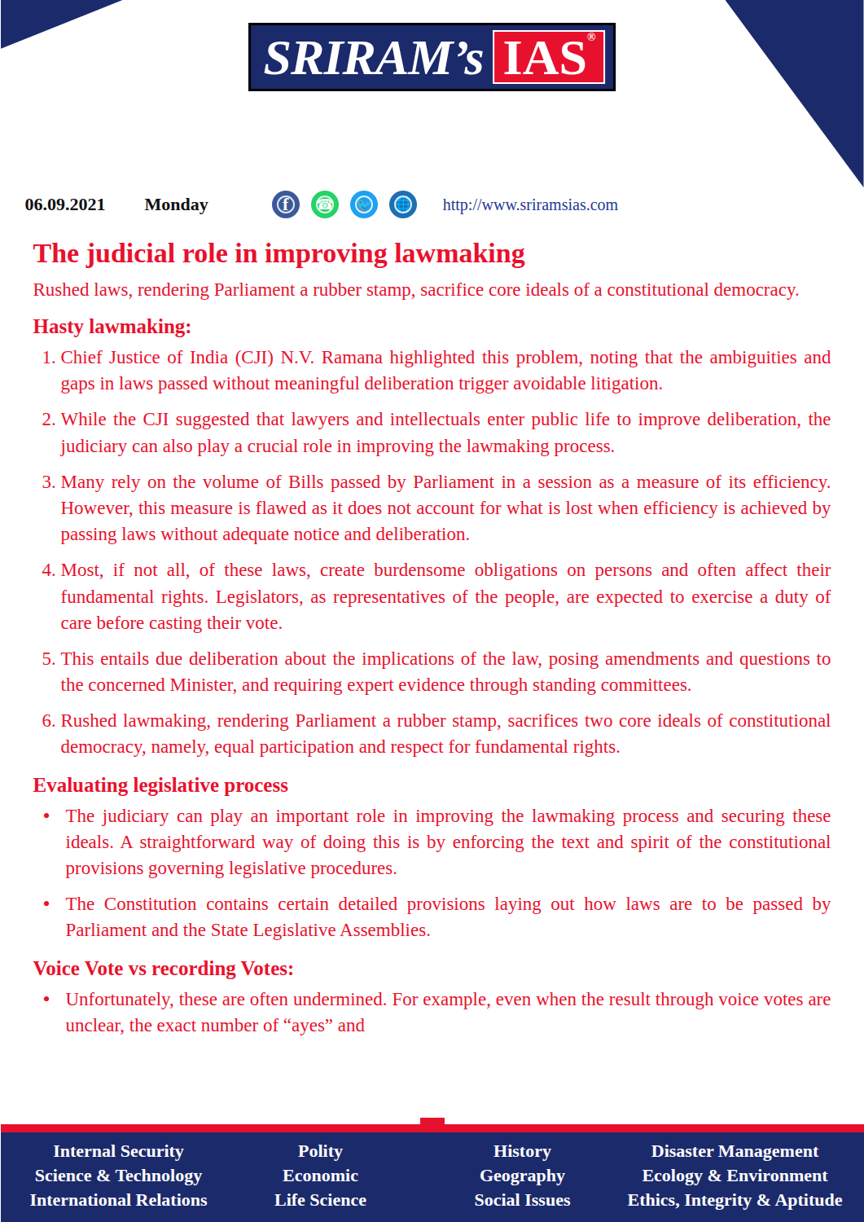SRIRAM’s IAS®
06.09.2021 Monday http://www.sriramsias.com
The judicial role in improving lawmaking
Rushed laws, rendering Parliament a rubber stamp, sacrifice core ideals of a constitutional democracy.
Hasty lawmaking:
Chief Justice of India (CJI) N.V. Ramana highlighted this problem, noting that the ambiguities and gaps in laws passed without meaningful deliberation trigger avoidable litigation.
While the CJI suggested that lawyers and intellectuals enter public life to improve deliberation, the judiciary can also play a crucial role in improving the lawmaking process.
Many rely on the volume of Bills passed by Parliament in a session as a measure of its efficiency. However, this measure is flawed as it does not account for what is lost when efficiency is achieved by passing laws without adequate notice and deliberation.
Most, if not all, of these laws, create burdensome obligations on persons and often affect their fundamental rights. Legislators, as representatives of the people, are expected to exercise a duty of care before casting their vote.
This entails due deliberation about the implications of the law, posing amendments and questions to the concerned Minister, and requiring expert evidence through standing committees.
Rushed lawmaking, rendering Parliament a rubber stamp, sacrifices two core ideals of constitutional democracy, namely, equal participation and respect for fundamental rights.
Evaluating legislative process
The judiciary can play an important role in improving the lawmaking process and securing these ideals. A straightforward way of doing this is by enforcing the text and spirit of the constitutional provisions governing legislative procedures.
The Constitution contains certain detailed provisions laying out how laws are to be passed by Parliament and the State Legislative Assemblies.
Voice Vote vs recording Votes:
Unfortunately, these are often undermined. For example, even when the result through voice votes are unclear, the exact number of “ayes” and
1
Internal Security Polity History Disaster Management Science & Technology Economic Geography Ecology & Environment International Relations Life Science Social Issues Ethics, Integrity & Aptitude